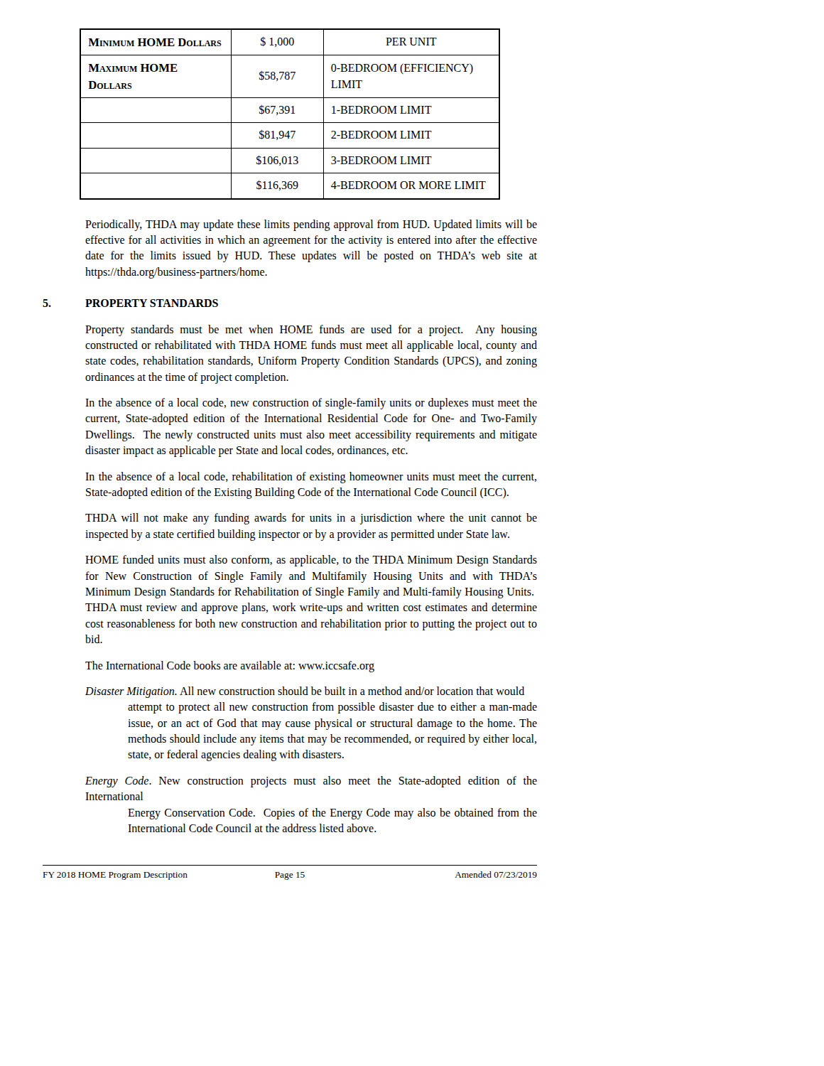| Minimum HOME Dollars | $ 1,000 | PER UNIT |
| Maximum HOME Dollars | $58,787 | 0-BEDROOM (EFFICIENCY) LIMIT |
| | $67,391 | 1-BEDROOM LIMIT |
| | $81,947 | 2-BEDROOM LIMIT |
| | $106,013 | 3-BEDROOM LIMIT |
| | $116,369 | 4-BEDROOM OR MORE LIMIT |
Periodically, THDA may update these limits pending approval from HUD. Updated limits will be effective for all activities in which an agreement for the activity is entered into after the effective date for the limits issued by HUD. These updates will be posted on THDA’s web site at https://thda.org/business-partners/home.
5.
Property Standards
Property standards must be met when HOME funds are used for a project. Any housing constructed or rehabilitated with THDA HOME funds must meet all applicable local, county and state codes, rehabilitation standards, Uniform Property Condition Standards (UPCS), and zoning ordinances at the time of project completion.
In the absence of a local code, new construction of single-family units or duplexes must meet the current, State-adopted edition of the International Residential Code for One- and Two-Family Dwellings. The newly constructed units must also meet accessibility requirements and mitigate disaster impact as applicable per State and local codes, ordinances, etc.
In the absence of a local code, rehabilitation of existing homeowner units must meet the current, State-adopted edition of the Existing Building Code of the International Code Council (ICC).
THDA will not make any funding awards for units in a jurisdiction where the unit cannot be inspected by a state certified building inspector or by a provider as permitted under State law.
HOME funded units must also conform, as applicable, to the THDA Minimum Design Standards for New Construction of Single Family and Multifamily Housing Units and with THDA’s Minimum Design Standards for Rehabilitation of Single Family and Multi-family Housing Units. THDA must review and approve plans, work write-ups and written cost estimates and determine cost reasonableness for both new construction and rehabilitation prior to putting the project out to bid.
The International Code books are available at: www.iccsafe.org
Disaster Mitigation. All new construction should be built in a method and/or location that would attempt to protect all new construction from possible disaster due to either a man-made issue, or an act of God that may cause physical or structural damage to the home. The methods should include any items that may be recommended, or required by either local, state, or federal agencies dealing with disasters.
Energy Code. New construction projects must also meet the State-adopted edition of the International Energy Conservation Code. Copies of the Energy Code may also be obtained from the International Code Council at the address listed above.
FY 2018 HOME Program Description Page 15 Amended 07/23/2019